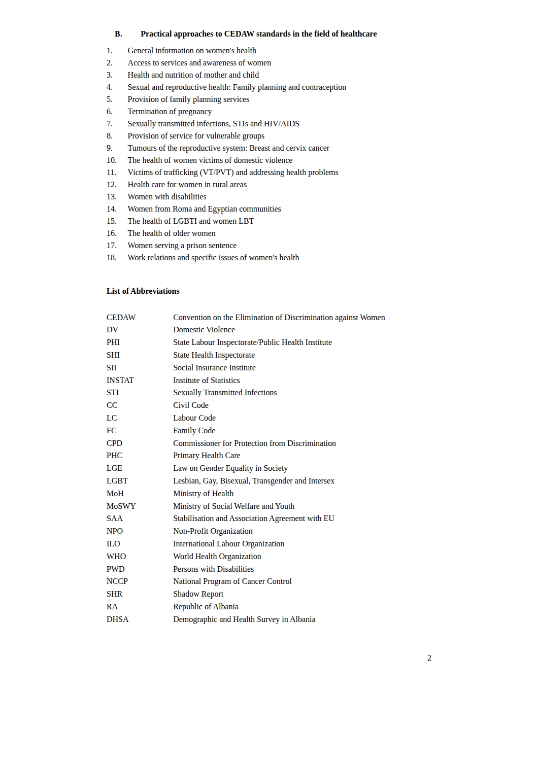B. Practical approaches to CEDAW standards in the field of healthcare
General information on women's health
Access to services and awareness of women
Health and nutrition of mother and child
Sexual and reproductive health: Family planning and contraception
Provision of family planning services
Termination of pregnancy
Sexually transmitted infections, STIs and HIV/AIDS
Provision of service for vulnerable groups
Tumours of the reproductive system: Breast and cervix cancer
The health of women victims of domestic violence
Victims of trafficking (VT/PVT) and addressing health problems
Health care for women in rural areas
Women with disabilities
Women from Roma and Egyptian communities
The health of LGBTI and women LBT
The health of older women
Women serving a prison sentence
Work relations and specific issues of women's health
List of Abbreviations
| CEDAW | Convention on the Elimination of Discrimination against Women |
| DV | Domestic Violence |
| PHI | State Labour Inspectorate/Public Health Institute |
| SHI | State Health Inspectorate |
| SII | Social Insurance Institute |
| INSTAT | Institute of Statistics |
| STI | Sexually Transmitted Infections |
| CC | Civil Code |
| LC | Labour Code |
| FC | Family Code |
| CPD | Commissioner for Protection from Discrimination |
| PHC | Primary Health Care |
| LGE | Law on Gender Equality in Society |
| LGBT | Lesbian, Gay, Bisexual, Transgender and Intersex |
| MoH | Ministry of Health |
| MoSWY | Ministry of Social Welfare and Youth |
| SAA | Stabilisation and Association Agreement with EU |
| NPO | Non-Profit Organization |
| ILO | International Labour Organization |
| WHO | World Health Organization |
| PWD | Persons with Disabilities |
| NCCP | National Program of Cancer Control |
| SHR | Shadow Report |
| RA | Republic of Albania |
| DHSA | Demographic and Health Survey in Albania |
2